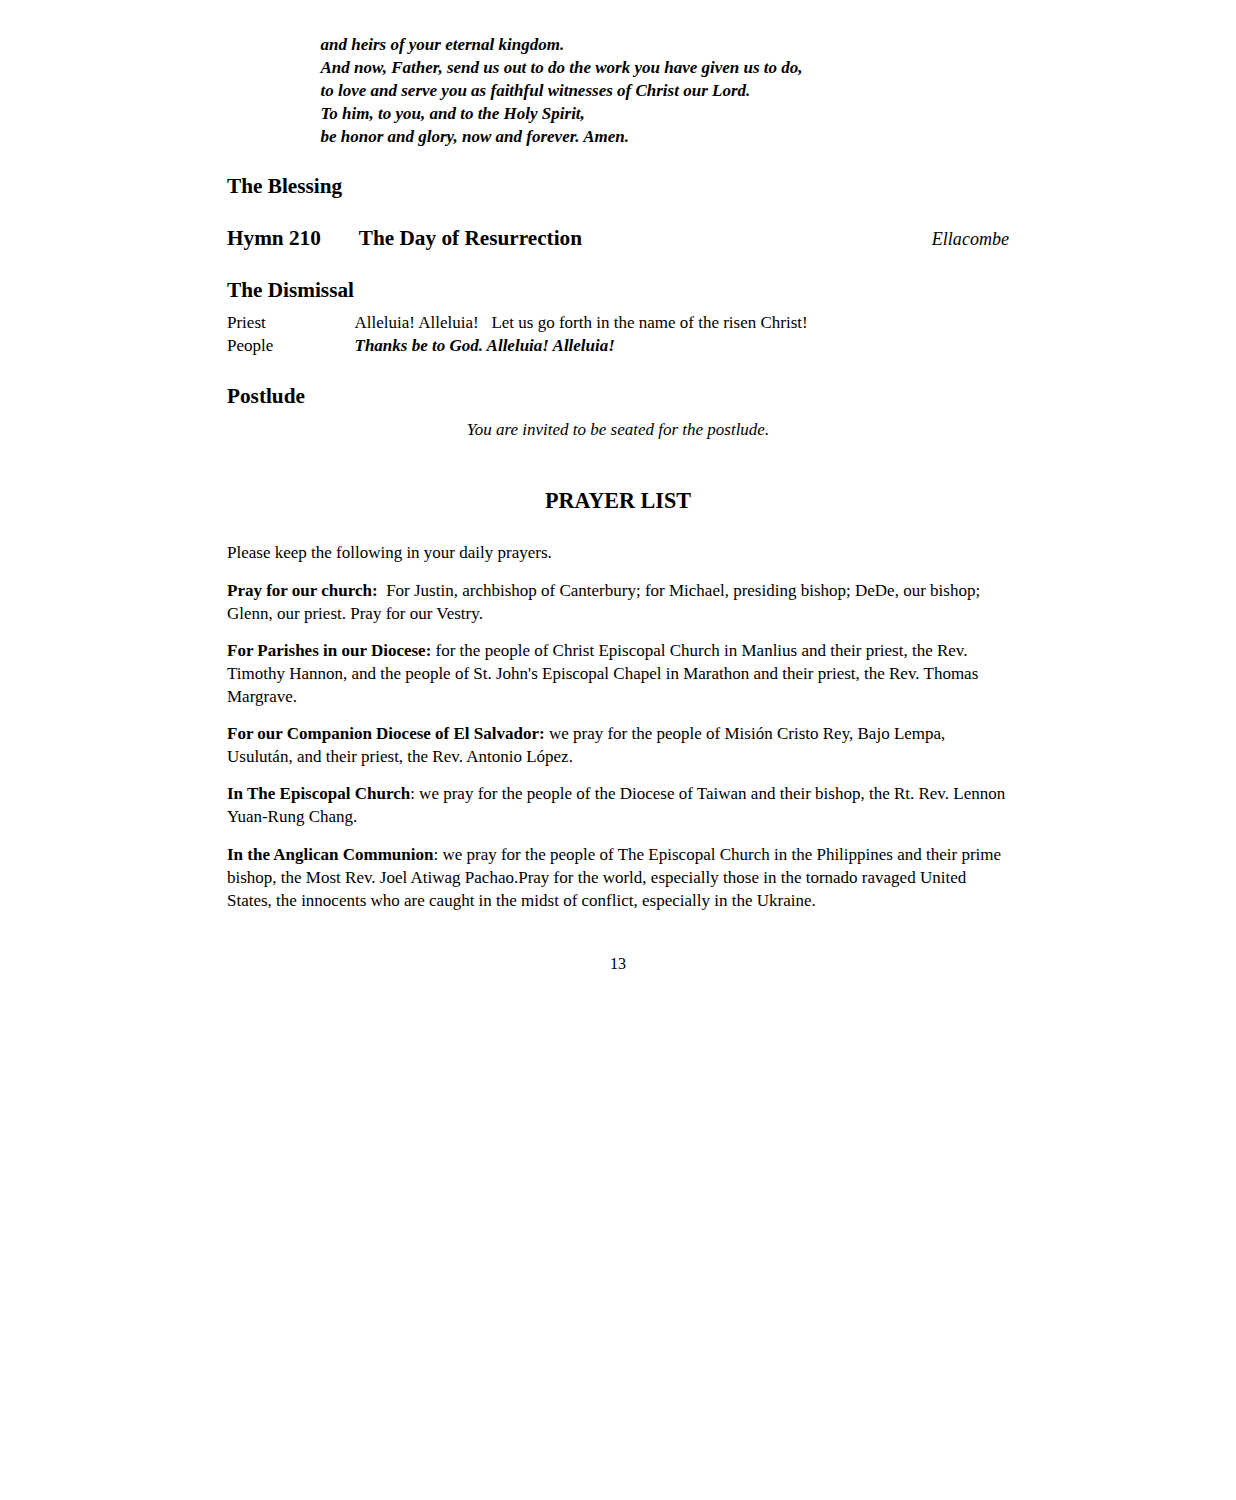and heirs of your eternal kingdom.
And now, Father, send us out to do the work you have given us to do,
to love and serve you as faithful witnesses of Christ our Lord.
To him, to you, and to the Holy Spirit,
be honor and glory, now and forever. Amen.
The Blessing
Hymn 210 The Day of Resurrection Ellacombe
The Dismissal
Priest Alleluia! Alleluia! Let us go forth in the name of the risen Christ!
People Thanks be to God. Alleluia! Alleluia!
Postlude
You are invited to be seated for the postlude.
PRAYER LIST
Please keep the following in your daily prayers.
Pray for our church: For Justin, archbishop of Canterbury; for Michael, presiding bishop; DeDe, our bishop; Glenn, our priest. Pray for our Vestry.
For Parishes in our Diocese: for the people of Christ Episcopal Church in Manlius and their priest, the Rev. Timothy Hannon, and the people of St. John's Episcopal Chapel in Marathon and their priest, the Rev. Thomas Margrave.
For our Companion Diocese of El Salvador: we pray for the people of Misión Cristo Rey, Bajo Lempa, Usulután, and their priest, the Rev. Antonio López.
In The Episcopal Church: we pray for the people of the Diocese of Taiwan and their bishop, the Rt. Rev. Lennon Yuan-Rung Chang.
In the Anglican Communion: we pray for the people of The Episcopal Church in the Philippines and their prime bishop, the Most Rev. Joel Atiwag Pachao.Pray for the world, especially those in the tornado ravaged United States, the innocents who are caught in the midst of conflict, especially in the Ukraine.
13